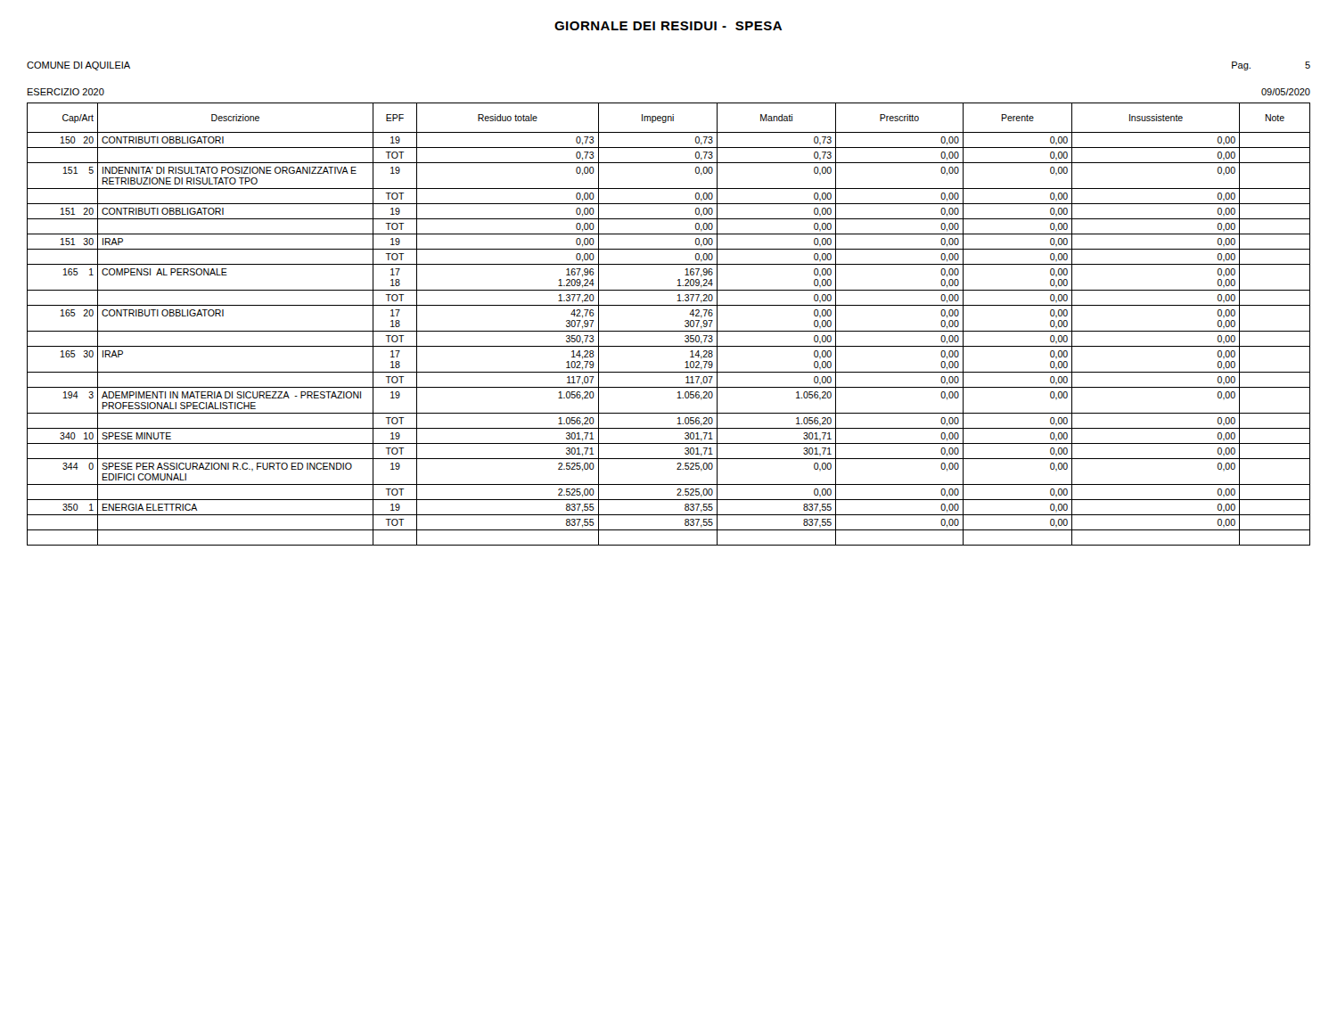GIORNALE DEI RESIDUI - SPESA
COMUNE DI AQUILEIA
Pag. 5
ESERCIZIO 2020
09/05/2020
| Cap/Art | Descrizione | EPF | Residuo totale | Impegni | Mandati | Prescritto | Perente | Insussistente | Note |
| --- | --- | --- | --- | --- | --- | --- | --- | --- | --- |
| 150 20 | CONTRIBUTI OBBLIGATORI | 19 | 0,73 | 0,73 | 0,73 | 0,00 | 0,00 | 0,00 | |
| | | TOT | 0,73 | 0,73 | 0,73 | 0,00 | 0,00 | 0,00 | |
| 151 5 | INDENNITA' DI RISULTATO POSIZIONE ORGANIZZATIVA E RETRIBUZIONE DI RISULTATO TPO | 19 | 0,00 | 0,00 | 0,00 | 0,00 | 0,00 | 0,00 | |
| | | TOT | 0,00 | 0,00 | 0,00 | 0,00 | 0,00 | 0,00 | |
| 151 20 | CONTRIBUTI OBBLIGATORI | 19 | 0,00 | 0,00 | 0,00 | 0,00 | 0,00 | 0,00 | |
| | | TOT | 0,00 | 0,00 | 0,00 | 0,00 | 0,00 | 0,00 | |
| 151 30 | IRAP | 19 | 0,00 | 0,00 | 0,00 | 0,00 | 0,00 | 0,00 | |
| | | TOT | 0,00 | 0,00 | 0,00 | 0,00 | 0,00 | 0,00 | |
| 165 1 | COMPENSI AL PERSONALE | 17 18 | 167,96 1.209,24 | 167,96 1.209,24 | 0,00 0,00 | 0,00 0,00 | 0,00 0,00 | 0,00 0,00 | |
| | | TOT | 1.377,20 | 1.377,20 | 0,00 | 0,00 | 0,00 | 0,00 | |
| 165 20 | CONTRIBUTI OBBLIGATORI | 17 18 | 42,76 307,97 | 42,76 307,97 | 0,00 0,00 | 0,00 0,00 | 0,00 0,00 | 0,00 0,00 | |
| | | TOT | 350,73 | 350,73 | 0,00 | 0,00 | 0,00 | 0,00 | |
| 165 30 | IRAP | 17 18 | 14,28 102,79 | 14,28 102,79 | 0,00 0,00 | 0,00 0,00 | 0,00 0,00 | 0,00 0,00 | |
| | | TOT | 117,07 | 117,07 | 0,00 | 0,00 | 0,00 | 0,00 | |
| 194 3 | ADEMPIMENTI IN MATERIA DI SICUREZZA - PRESTAZIONI PROFESSIONALI SPECIALISTICHE | 19 | 1.056,20 | 1.056,20 | 1.056,20 | 0,00 | 0,00 | 0,00 | |
| | | TOT | 1.056,20 | 1.056,20 | 1.056,20 | 0,00 | 0,00 | 0,00 | |
| 340 10 | SPESE MINUTE | 19 | 301,71 | 301,71 | 301,71 | 0,00 | 0,00 | 0,00 | |
| | | TOT | 301,71 | 301,71 | 301,71 | 0,00 | 0,00 | 0,00 | |
| 344 0 | SPESE PER ASSICURAZIONI R.C., FURTO ED INCENDIO EDIFICI COMUNALI | 19 | 2.525,00 | 2.525,00 | 0,00 | 0,00 | 0,00 | 0,00 | |
| | | TOT | 2.525,00 | 2.525,00 | 0,00 | 0,00 | 0,00 | 0,00 | |
| 350 1 | ENERGIA ELETTRICA | 19 | 837,55 | 837,55 | 837,55 | 0,00 | 0,00 | 0,00 | |
| | | TOT | 837,55 | 837,55 | 837,55 | 0,00 | 0,00 | 0,00 | |